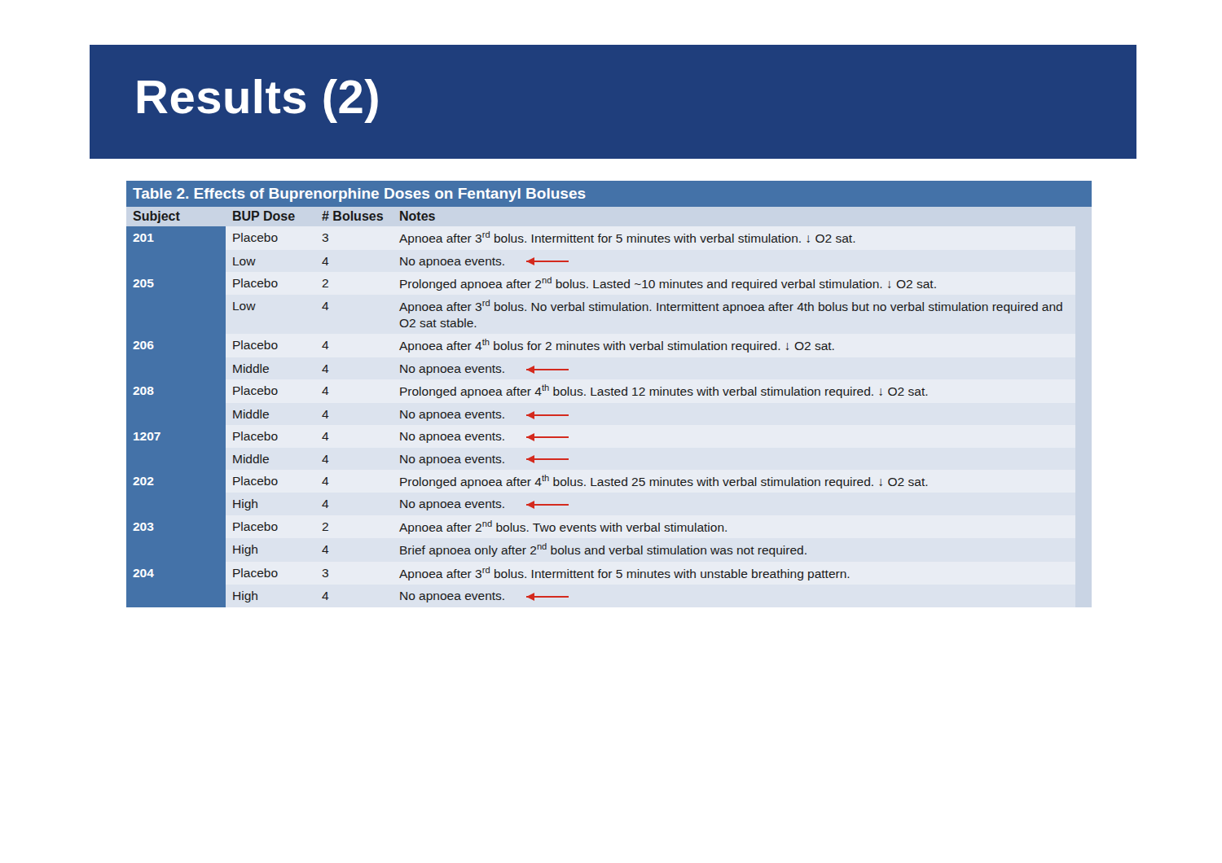Results (2)
Table 2. Effects of Buprenorphine Doses on Fentanyl Boluses
| Subject | BUP Dose | # Boluses | Notes | |
| --- | --- | --- | --- | --- |
| 201 | Placebo | 3 | Apnoea after 3 rd bolus. Intermittent for 5 minutes with verbal stimulation. ↓ O2 sat. | |
| Low | 4 | No apnoea events. | |
| 205 | Placebo | 2 | Prolonged apnoea after 2 nd bolus. Lasted ~10 minutes and required verbal stimulation. ↓ O2 sat. | |
| Low | 4 | Apnoea after 3 rd bolus. No verbal stimulation. Intermittent apnoea after 4th bolus but no verbal stimulation required and O2 sat stable. | |
| 206 | Placebo | 4 | Apnoea after 4 th bolus for 2 minutes with verbal stimulation required. ↓ O2 sat. | |
| Middle | 4 | No apnoea events. | |
| 208 | Placebo | 4 | Prolonged apnoea after 4 th bolus. Lasted 12 minutes with verbal stimulation required. ↓ O2 sat. | |
| Middle | 4 | No apnoea events. | |
| 1207 | Placebo | 4 | No apnoea events. | |
| Middle | 4 | No apnoea events. | |
| 202 | Placebo | 4 | Prolonged apnoea after 4 th bolus. Lasted 25 minutes with verbal stimulation required. ↓ O2 sat. | |
| High | 4 | No apnoea events. | |
| 203 | Placebo | 2 | Apnoea after 2 nd bolus. Two events with verbal stimulation. | |
| High | 4 | Brief apnoea only after 2 nd bolus and verbal stimulation was not required. | |
| 204 | Placebo | 3 | Apnoea after 3 rd bolus. Intermittent for 5 minutes with unstable breathing pattern. | |
| High | 4 | No apnoea events. | |